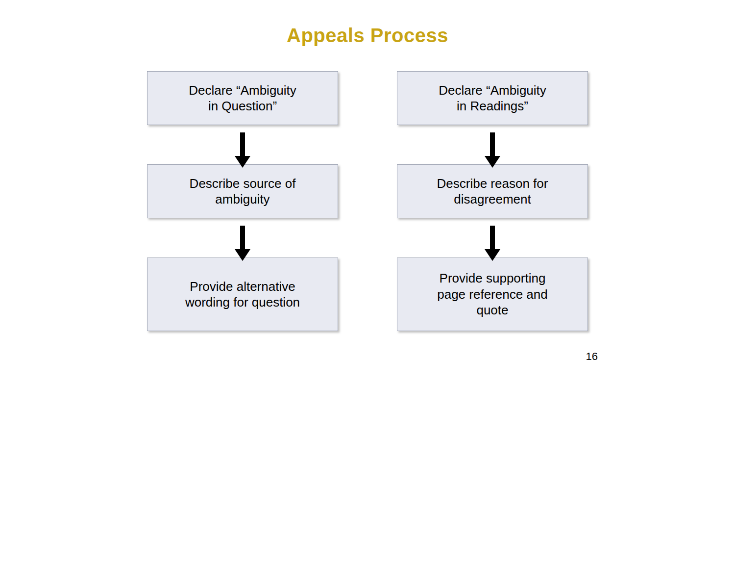Appeals Process
Declare “Ambiguity
in Question”
Describe source of
ambiguity
Provide alternative
wording for question
Declare “Ambiguity
in Readings”
Describe reason for
disagreement
Provide supporting
page reference and
quote
16